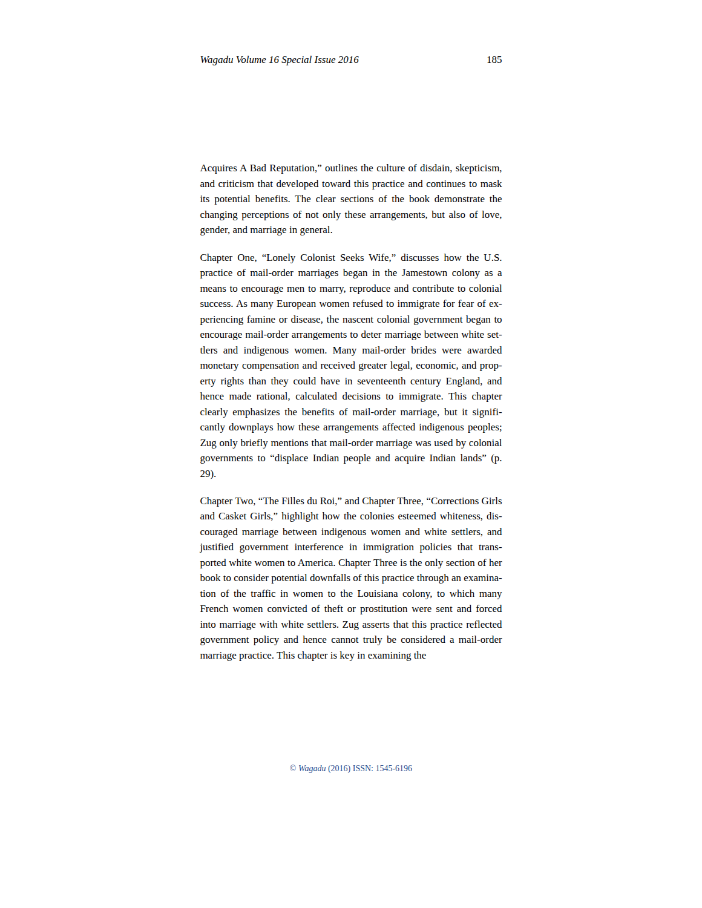Wagadu Volume 16 Special Issue 2016 185
Acquires A Bad Reputation,” outlines the culture of disdain, skepticism, and criticism that developed toward this practice and continues to mask its potential benefits. The clear sections of the book demonstrate the changing perceptions of not only these arrangements, but also of love, gender, and marriage in general.
Chapter One, “Lonely Colonist Seeks Wife,” discusses how the U.S. practice of mail-order marriages began in the Jamestown colony as a means to encourage men to marry, reproduce and contribute to colonial success. As many European women refused to immigrate for fear of experiencing famine or disease, the nascent colonial government began to encourage mail-order arrangements to deter marriage between white settlers and indigenous women. Many mail-order brides were awarded monetary compensation and received greater legal, economic, and property rights than they could have in seventeenth century England, and hence made rational, calculated decisions to immigrate. This chapter clearly emphasizes the benefits of mail-order marriage, but it significantly downplays how these arrangements affected indigenous peoples; Zug only briefly mentions that mail-order marriage was used by colonial governments to “displace Indian people and acquire Indian lands” (p. 29).
Chapter Two, “The Filles du Roi,” and Chapter Three, “Corrections Girls and Casket Girls,” highlight how the colonies esteemed whiteness, discouraged marriage between indigenous women and white settlers, and justified government interference in immigration policies that transported white women to America. Chapter Three is the only section of her book to consider potential downfalls of this practice through an examination of the traffic in women to the Louisiana colony, to which many French women convicted of theft or prostitution were sent and forced into marriage with white settlers. Zug asserts that this practice reflected government policy and hence cannot truly be considered a mail-order marriage practice. This chapter is key in examining the
© Wagadu (2016) ISSN: 1545-6196